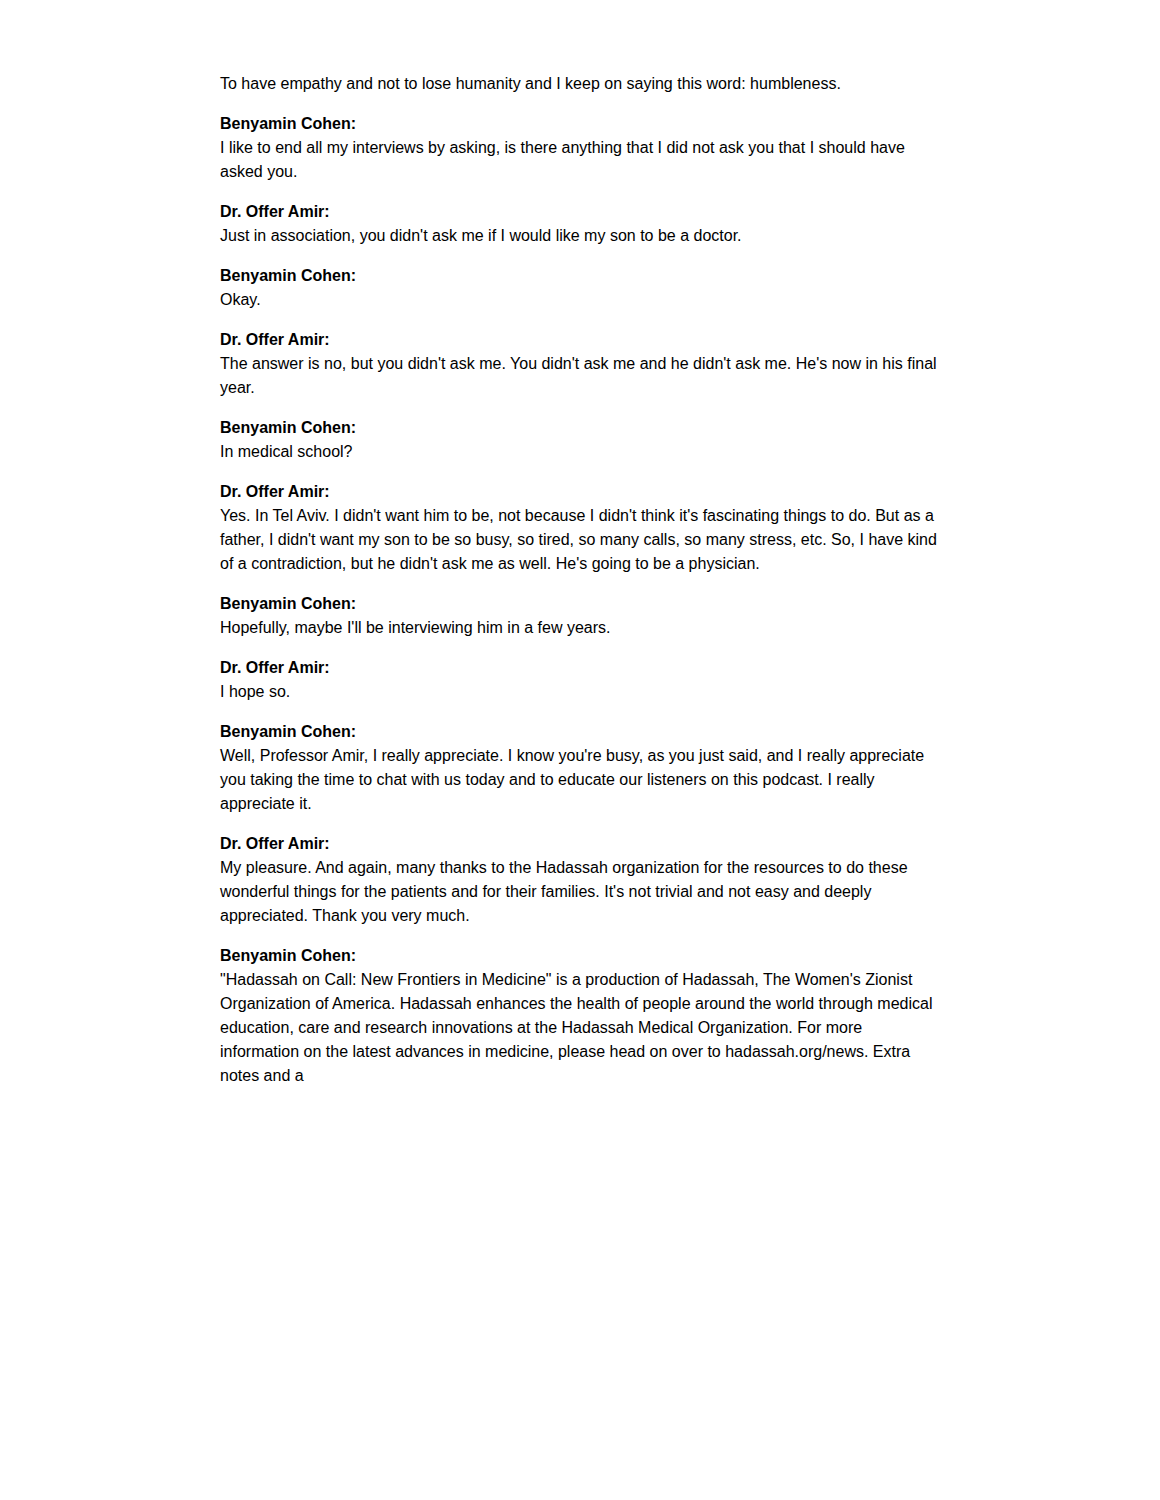To have empathy and not to lose humanity and I keep on saying this word: humbleness.
Benyamin Cohen:
I like to end all my interviews by asking, is there anything that I did not ask you that I should have asked you.
Dr. Offer Amir:
Just in association, you didn't ask me if I would like my son to be a doctor.
Benyamin Cohen:
Okay.
Dr. Offer Amir:
The answer is no, but you didn't ask me. You didn't ask me and he didn't ask me. He's now in his final year.
Benyamin Cohen:
In medical school?
Dr. Offer Amir:
Yes. In Tel Aviv. I didn't want him to be, not because I didn't think it's fascinating things to do. But as a father, I didn't want my son to be so busy, so tired, so many calls, so many stress, etc. So, I have kind of a contradiction, but he didn't ask me as well. He's going to be a physician.
Benyamin Cohen:
Hopefully, maybe I'll be interviewing him in a few years.
Dr. Offer Amir:
I hope so.
Benyamin Cohen:
Well, Professor Amir, I really appreciate. I know you're busy, as you just said, and I really appreciate you taking the time to chat with us today and to educate our listeners on this podcast. I really appreciate it.
Dr. Offer Amir:
My pleasure. And again, many thanks to the Hadassah organization for the resources to do these wonderful things for the patients and for their families. It's not trivial and not easy and deeply appreciated. Thank you very much.
Benyamin Cohen:
"Hadassah on Call: New Frontiers in Medicine" is a production of Hadassah, The Women's Zionist Organization of America. Hadassah enhances the health of people around the world through medical education, care and research innovations at the Hadassah Medical Organization. For more information on the latest advances in medicine, please head on over to hadassah.org/news. Extra notes and a